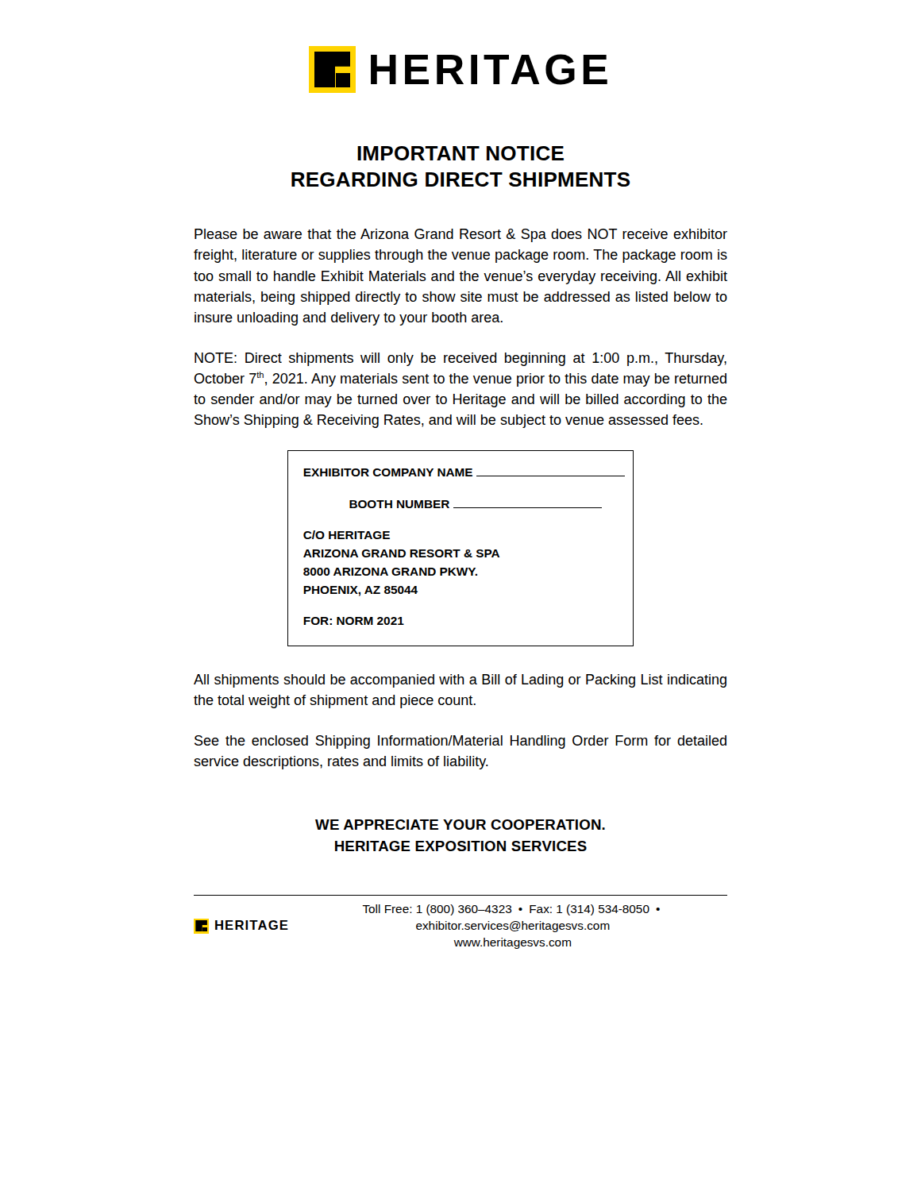HERITAGE
IMPORTANT NOTICE
REGARDING DIRECT SHIPMENTS
Please be aware that the Arizona Grand Resort & Spa does NOT receive exhibitor freight, literature or supplies through the venue package room. The package room is too small to handle Exhibit Materials and the venue’s everyday receiving. All exhibit materials, being shipped directly to show site must be addressed as listed below to insure unloading and delivery to your booth area.
NOTE: Direct shipments will only be received beginning at 1:00 p.m., Thursday, October 7th, 2021. Any materials sent to the venue prior to this date may be returned to sender and/or may be turned over to Heritage and will be billed according to the Show’s Shipping & Receiving Rates, and will be subject to venue assessed fees.
EXHIBITOR COMPANY NAME
BOOTH NUMBER
C/O HERITAGE
ARIZONA GRAND RESORT & SPA
8000 ARIZONA GRAND PKWY.
PHOENIX, AZ 85044
FOR: NORM 2021
All shipments should be accompanied with a Bill of Lading or Packing List indicating the total weight of shipment and piece count.
See the enclosed Shipping Information/Material Handling Order Form for detailed service descriptions, rates and limits of liability.
WE APPRECIATE YOUR COOPERATION.
HERITAGE EXPOSITION SERVICES
HERITAGE Toll Free: 1 (800) 360–4323 • Fax: 1 (314) 534-8050 • exhibitor.services@heritagesvs.com
www.heritagesvs.com